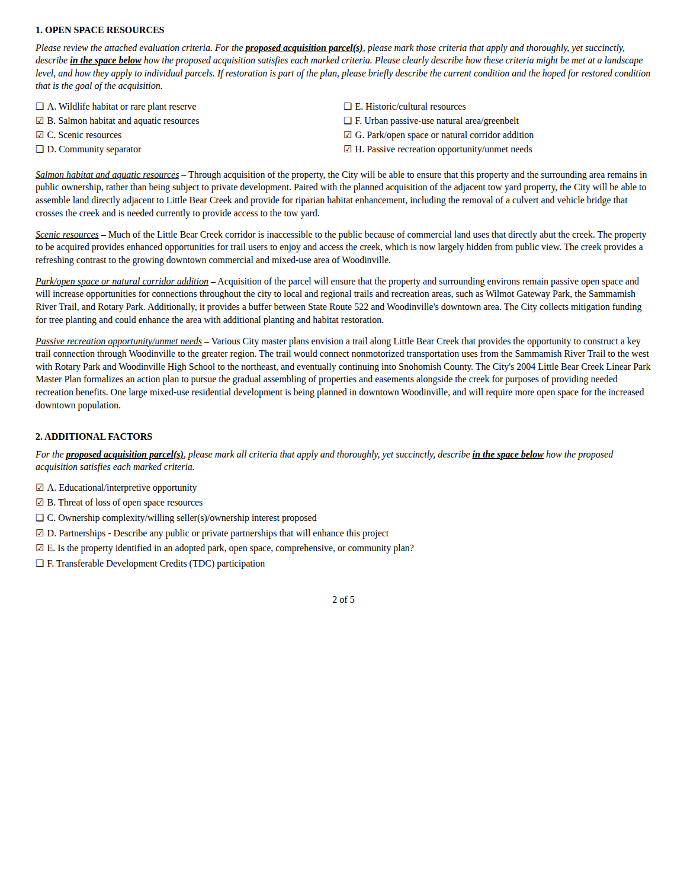1. OPEN SPACE RESOURCES
Please review the attached evaluation criteria. For the proposed acquisition parcel(s), please mark those criteria that apply and thoroughly, yet succinctly, describe in the space below how the proposed acquisition satisfies each marked criteria. Please clearly describe how these criteria might be met at a landscape level, and how they apply to individual parcels. If restoration is part of the plan, please briefly describe the current condition and the hoped for restored condition that is the goal of the acquisition.
| ❑ A. Wildlife habitat or rare plant reserve | ❑ E. Historic/cultural resources |
| ☑ B. Salmon habitat and aquatic resources | ❑ F. Urban passive-use natural area/greenbelt |
| ☑ C. Scenic resources | ☑ G. Park/open space or natural corridor addition |
| ❑ D. Community separator | ☑ H. Passive recreation opportunity/unmet needs |
Salmon habitat and aquatic resources – Through acquisition of the property, the City will be able to ensure that this property and the surrounding area remains in public ownership, rather than being subject to private development. Paired with the planned acquisition of the adjacent tow yard property, the City will be able to assemble land directly adjacent to Little Bear Creek and provide for riparian habitat enhancement, including the removal of a culvert and vehicle bridge that crosses the creek and is needed currently to provide access to the tow yard.
Scenic resources – Much of the Little Bear Creek corridor is inaccessible to the public because of commercial land uses that directly abut the creek. The property to be acquired provides enhanced opportunities for trail users to enjoy and access the creek, which is now largely hidden from public view. The creek provides a refreshing contrast to the growing downtown commercial and mixed-use area of Woodinville.
Park/open space or natural corridor addition – Acquisition of the parcel will ensure that the property and surrounding environs remain passive open space and will increase opportunities for connections throughout the city to local and regional trails and recreation areas, such as Wilmot Gateway Park, the Sammamish River Trail, and Rotary Park. Additionally, it provides a buffer between State Route 522 and Woodinville's downtown area. The City collects mitigation funding for tree planting and could enhance the area with additional planting and habitat restoration.
Passive recreation opportunity/unmet needs – Various City master plans envision a trail along Little Bear Creek that provides the opportunity to construct a key trail connection through Woodinville to the greater region. The trail would connect nonmotorized transportation uses from the Sammamish River Trail to the west with Rotary Park and Woodinville High School to the northeast, and eventually continuing into Snohomish County. The City's 2004 Little Bear Creek Linear Park Master Plan formalizes an action plan to pursue the gradual assembling of properties and easements alongside the creek for purposes of providing needed recreation benefits. One large mixed-use residential development is being planned in downtown Woodinville, and will require more open space for the increased downtown population.
2. ADDITIONAL FACTORS
For the proposed acquisition parcel(s), please mark all criteria that apply and thoroughly, yet succinctly, describe in the space below how the proposed acquisition satisfies each marked criteria.
☑A. Educational/interpretive opportunity
☑B. Threat of loss of open space resources
❑C. Ownership complexity/willing seller(s)/ownership interest proposed
☑D. Partnerships - Describe any public or private partnerships that will enhance this project
☑E. Is the property identified in an adopted park, open space, comprehensive, or community plan?
❑F. Transferable Development Credits (TDC) participation
2 of 5